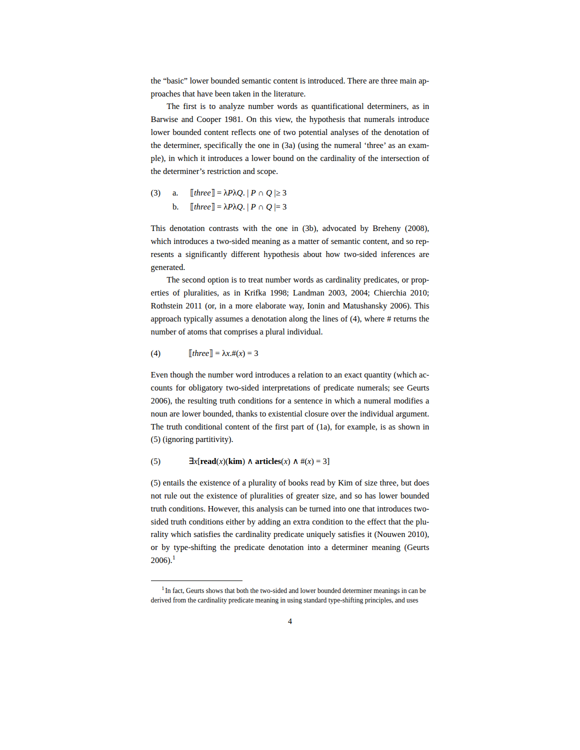the “basic” lower bounded semantic content is introduced. There are three main approaches that have been taken in the literature.
The first is to analyze number words as quantificational determiners, as in Barwise and Cooper 1981. On this view, the hypothesis that numerals introduce lower bounded content reflects one of two potential analyses of the denotation of the determiner, specifically the one in (3a) (using the numeral ‘three’ as an example), in which it introduces a lower bound on the cardinality of the intersection of the determiner’s restriction and scope.
(3) a. ⟦three⟧ = λPλQ. | P ∩ Q |≥ 3 b. ⟦three⟧ = λPλQ. | P ∩ Q |= 3
This denotation contrasts with the one in (3b), advocated by Breheny (2008), which introduces a two-sided meaning as a matter of semantic content, and so represents a significantly different hypothesis about how two-sided inferences are generated.
The second option is to treat number words as cardinality predicates, or properties of pluralities, as in Krifka 1998; Landman 2003, 2004; Chierchia 2010; Rothstein 2011 (or, in a more elaborate way, Ionin and Matushansky 2006). This approach typically assumes a denotation along the lines of (4), where # returns the number of atoms that comprises a plural individual.
(4) ⟦three⟧ = λx.#(x) = 3
Even though the number word introduces a relation to an exact quantity (which accounts for obligatory two-sided interpretations of predicate numerals; see Geurts 2006), the resulting truth conditions for a sentence in which a numeral modifies a noun are lower bounded, thanks to existential closure over the individual argument. The truth conditional content of the first part of (1a), for example, is as shown in (5) (ignoring partitivity).
(5) ∃x[read(x)(kim) ∧ articles(x) ∧ #(x) = 3]
(5) entails the existence of a plurality of books read by Kim of size three, but does not rule out the existence of pluralities of greater size, and so has lower bounded truth conditions. However, this analysis can be turned into one that introduces two-sided truth conditions either by adding an extra condition to the effect that the plurality which satisfies the cardinality predicate uniquely satisfies it (Nouwen 2010), or by type-shifting the predicate denotation into a determiner meaning (Geurts 2006).1
1 In fact, Geurts shows that both the two-sided and lower bounded determiner meanings in can be derived from the cardinality predicate meaning in using standard type-shifting principles, and uses
4